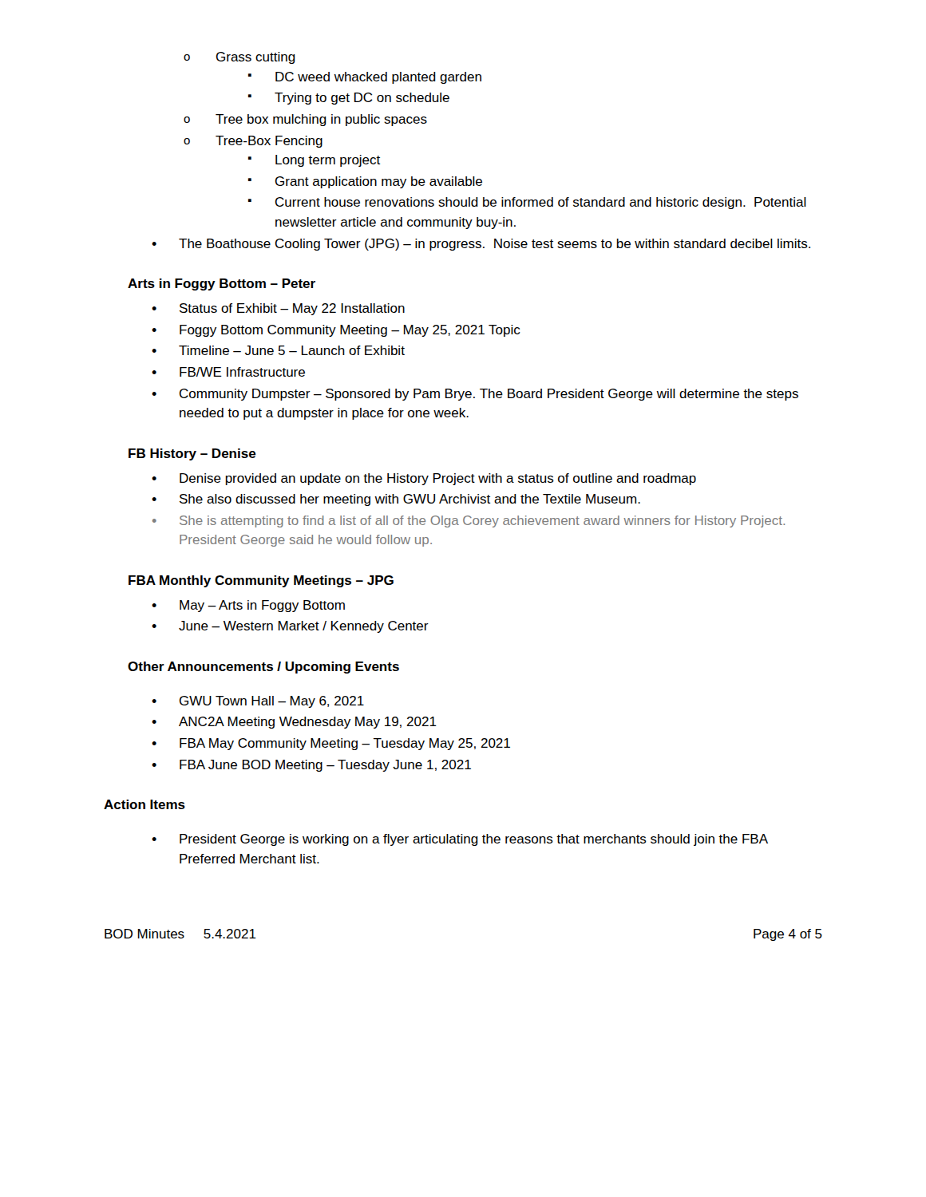Grass cutting
DC weed whacked planted garden
Trying to get DC on schedule
Tree box mulching in public spaces
Tree-Box Fencing
Long term project
Grant application may be available
Current house renovations should be informed of standard and historic design. Potential newsletter article and community buy-in.
The Boathouse Cooling Tower (JPG) – in progress. Noise test seems to be within standard decibel limits.
Arts in Foggy Bottom – Peter
Status of Exhibit – May 22 Installation
Foggy Bottom Community Meeting – May 25, 2021 Topic
Timeline – June 5 – Launch of Exhibit
FB/WE Infrastructure
Community Dumpster – Sponsored by Pam Brye. The Board President George will determine the steps needed to put a dumpster in place for one week.
FB History – Denise
Denise provided an update on the History Project with a status of outline and roadmap
She also discussed her meeting with GWU Archivist and the Textile Museum.
She is attempting to find a list of all of the Olga Corey achievement award winners for History Project. President George said he would follow up.
FBA Monthly Community Meetings – JPG
May – Arts in Foggy Bottom
June – Western Market / Kennedy Center
Other Announcements / Upcoming Events
GWU Town Hall – May 6, 2021
ANC2A Meeting Wednesday May 19, 2021
FBA May Community Meeting – Tuesday May 25, 2021
FBA June BOD Meeting – Tuesday June 1, 2021
Action Items
President George is working on a flyer articulating the reasons that merchants should join the FBA Preferred Merchant list.
BOD Minutes 5.4.2021
Page 4 of 5